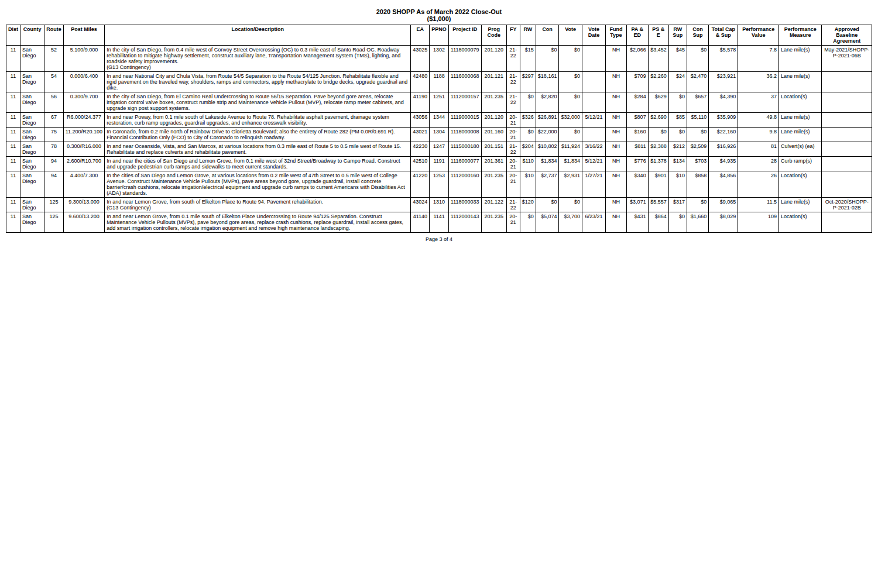2020 SHOPP As of March 2022 Close-Out ($1,000)
| Dist | County | Route | Post Miles | Location/Description | EA | PPNO | Project ID | Prog Code | FY | RW | Con | Vote | Vote Date | Fund Type | PA & ED | PS & E | RW Sup | Con Sup | Total Cap & Sup | Performance Value | Performance Measure | Approved Baseline Agreement |
| --- | --- | --- | --- | --- | --- | --- | --- | --- | --- | --- | --- | --- | --- | --- | --- | --- | --- | --- | --- | --- | --- | --- |
| 11 | San Diego | 52 | 5.100/9.000 | In the city of San Diego, from 0.4 mile west of Convoy Street Overcrossing (OC) to 0.3 mile east of Santo Road OC. Roadway rehabilitation to mitigate highway settlement, construct auxiliary lane, Transportation Management System (TMS), lighting, and roadside safety improvements. (G13 Contingency) | 43025 | 1302 | 1118000079 | 201.120 | 21-22 | $15 | $0 | $0 | | NH | $2,066 | $3,452 | $45 | $0 | $5,578 | 7.8 | Lane mile(s) | May-2021/SHOPP-P-2021-06B |
| 11 | San Diego | 54 | 0.000/6.400 | In and near National City and Chula Vista, from Route 54/5 Separation to the Route 54/125 Junction. Rehabilitate flexible and rigid pavement on the traveled way, shoulders, ramps and connectors, apply methacrylate to bridge decks, upgrade guardrail and dike. | 42480 | 1188 | 1116000068 | 201.121 | 21-22 | $297 | $18,161 | $0 | | NH | $709 | $2,260 | $24 | $2,470 | $23,921 | 36.2 | Lane mile(s) | |
| 11 | San Diego | 56 | 0.300/9.700 | In the city of San Diego, from El Camino Real Undercrossing to Route 56/15 Separation. Pave beyond gore areas, relocate irrigation control valve boxes, construct rumble strip and Maintenance Vehicle Pullout (MVP), relocate ramp meter cabinets, and upgrade sign post support systems. | 41190 | 1251 | 1112000157 | 201.235 | 21-22 | $0 | $2,820 | $0 | | NH | $284 | $629 | $0 | $657 | $4,390 | 37 | Location(s) | |
| 11 | San Diego | 67 | R6.000/24.377 | In and near Poway, from 0.1 mile south of Lakeside Avenue to Route 78. Rehabilitate asphalt pavement, drainage system restoration, curb ramp upgrades, guardrail upgrades, and enhance crosswalk visibility. | 43056 | 1344 | 1119000015 | 201.120 | 20-21 | $326 | $26,891 | $32,000 | 5/12/21 | NH | $807 | $2,690 | $85 | $5,110 | $35,909 | 49.8 | Lane mile(s) | |
| 11 | San Diego | 75 | 11.200/R20.100 | In Coronado, from 0.2 mile north of Rainbow Drive to Glorietta Boulevard; also the entirety of Route 282 (PM 0.0R/0.691 R). Financial Contribution Only (FCO) to City of Coronado to relinquish roadway. | 43021 | 1304 | 1118000008 | 201.160 | 20-21 | $0 | $22,000 | $0 | | NH | $160 | $0 | $0 | $0 | $22,160 | 9.8 | Lane mile(s) | |
| 11 | San Diego | 78 | 0.300/R16.000 | In and near Oceanside, Vista, and San Marcos, at various locations from 0.3 mile east of Route 5 to 0.5 mile west of Route 15. Rehabilitate and replace culverts and rehabilitate pavement. | 42230 | 1247 | 1115000180 | 201.151 | 21-22 | $204 | $10,802 | $11,924 | 3/16/22 | NH | $811 | $2,388 | $212 | $2,509 | $16,926 | 81 | Culvert(s) (ea) | |
| 11 | San Diego | 94 | 2.600/R10.700 | In and near the cities of San Diego and Lemon Grove, from 0.1 mile west of 32nd Street/Broadway to Campo Road. Construct and upgrade pedestrian curb ramps and sidewalks to meet current standards. | 42510 | 1191 | 1116000077 | 201.361 | 20-21 | $110 | $1,834 | $1,834 | 5/12/21 | NH | $776 | $1,378 | $134 | $703 | $4,935 | 28 | Curb ramp(s) | |
| 11 | San Diego | 94 | 4.400/7.300 | In the cities of San Diego and Lemon Grove, at various locations from 0.2 mile west of 47th Street to 0.5 mile west of College Avenue. Construct Maintenance Vehicle Pullouts (MVPs), pave areas beyond gore, upgrade guardrail, install concrete barrier/crash cushions, relocate irrigation/electrical equipment and upgrade curb ramps to current Americans with Disabilities Act (ADA) standards. | 41220 | 1253 | 1112000160 | 201.235 | 20-21 | $10 | $2,737 | $2,931 | 1/27/21 | NH | $340 | $901 | $10 | $858 | $4,856 | 26 | Location(s) | |
| 11 | San Diego | 125 | 9.300/13.000 | In and near Lemon Grove, from south of Elkelton Place to Route 94. Pavement rehabilitation. (G13 Contingency) | 43024 | 1310 | 1118000033 | 201.122 | 21-22 | $120 | $0 | $0 | | NH | $3,071 | $5,557 | $317 | $0 | $9,065 | 11.5 | Lane mile(s) | Oct-2020/SHOPP-P-2021-02B |
| 11 | San Diego | 125 | 9.600/13.200 | In and near Lemon Grove, from 0.1 mile south of Elkelton Place Undercrossing to Route 94/125 Separation. Construct Maintenance Vehicle Pullouts (MVPs), pave beyond gore areas, replace crash cushions, replace guardrail, install access gates, add smart irrigation controllers, relocate irrigation equipment and remove high maintenance landscaping. | 41140 | 1141 | 1112000143 | 201.235 | 20-21 | $0 | $5,074 | $3,700 | 6/23/21 | NH | $431 | $864 | $0 | $1,660 | $8,029 | 109 | Location(s) | |
| Page 3 of 4 |